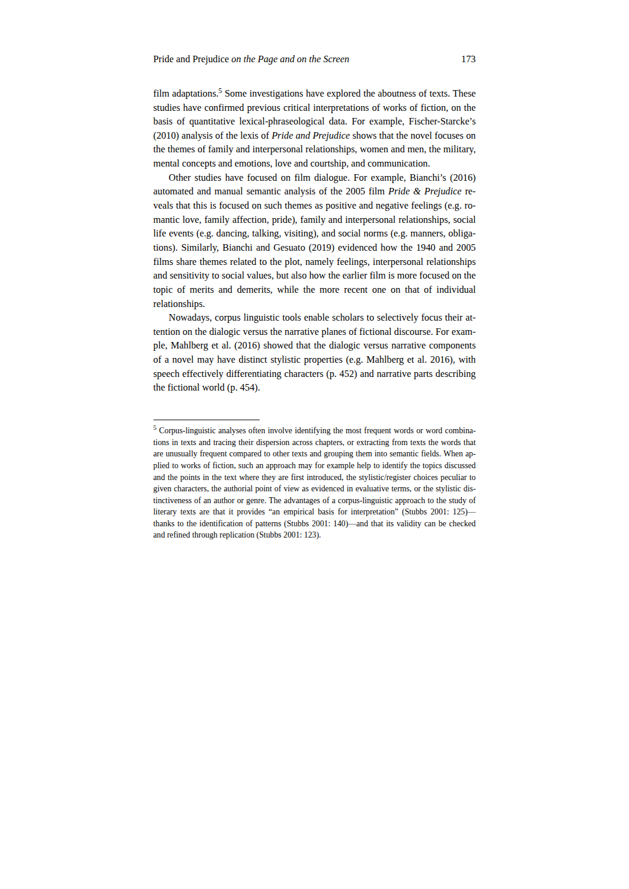Pride and Prejudice on the Page and on the Screen 173
film adaptations.5 Some investigations have explored the aboutness of texts. These studies have confirmed previous critical interpretations of works of fiction, on the basis of quantitative lexical-phraseological data. For example, Fischer-Starcke’s (2010) analysis of the lexis of Pride and Prejudice shows that the novel focuses on the themes of family and interpersonal relationships, women and men, the military, mental concepts and emotions, love and courtship, and communication.
Other studies have focused on film dialogue. For example, Bianchi’s (2016) automated and manual semantic analysis of the 2005 film Pride & Prejudice reveals that this is focused on such themes as positive and negative feelings (e.g. romantic love, family affection, pride), family and interpersonal relationships, social life events (e.g. dancing, talking, visiting), and social norms (e.g. manners, obligations). Similarly, Bianchi and Gesuato (2019) evidenced how the 1940 and 2005 films share themes related to the plot, namely feelings, interpersonal relationships and sensitivity to social values, but also how the earlier film is more focused on the topic of merits and demerits, while the more recent one on that of individual relationships.
Nowadays, corpus linguistic tools enable scholars to selectively focus their attention on the dialogic versus the narrative planes of fictional discourse. For example, Mahlberg et al. (2016) showed that the dialogic versus narrative components of a novel may have distinct stylistic properties (e.g. Mahlberg et al. 2016), with speech effectively differentiating characters (p. 452) and narrative parts describing the fictional world (p. 454).
5 Corpus-linguistic analyses often involve identifying the most frequent words or word combinations in texts and tracing their dispersion across chapters, or extracting from texts the words that are unusually frequent compared to other texts and grouping them into semantic fields. When applied to works of fiction, such an approach may for example help to identify the topics discussed and the points in the text where they are first introduced, the stylistic/register choices peculiar to given characters, the authorial point of view as evidenced in evaluative terms, or the stylistic distinctiveness of an author or genre. The advantages of a corpus-linguistic approach to the study of literary texts are that it provides “an empirical basis for interpretation” (Stubbs 2001: 125)—thanks to the identification of patterns (Stubbs 2001: 140)—and that its validity can be checked and refined through replication (Stubbs 2001: 123).